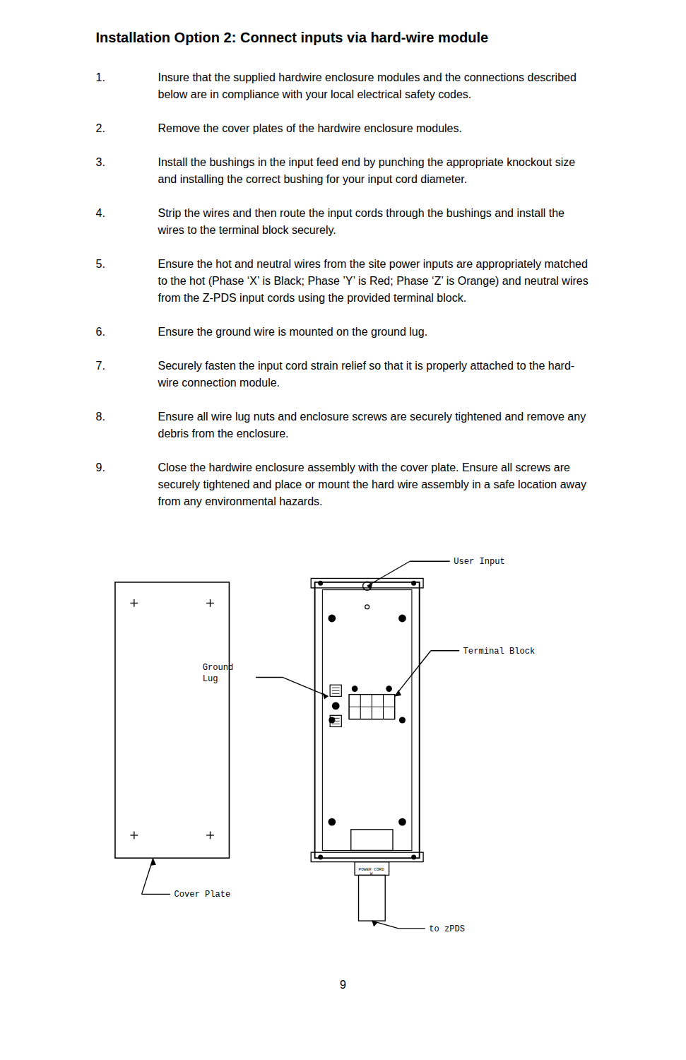Installation Option 2: Connect inputs via hard-wire module
Insure that the supplied hardwire enclosure modules and the connections described below are in compliance with your local electrical safety codes.
Remove the cover plates of the hardwire enclosure modules.
Install the bushings in the input feed end by punching the appropriate knockout size and installing the correct bushing for your input cord diameter.
Strip the wires and then route the input cords through the bushings and install the wires to the terminal block securely.
Ensure the hot and neutral wires from the site power inputs are appropriately matched to the hot (Phase ‘X’ is Black; Phase ’Y’ is Red; Phase ‘Z’ is Orange) and neutral wires from the Z-PDS input cords using the provided terminal block.
Ensure the ground wire is mounted on the ground lug.
Securely fasten the input cord strain relief so that it is properly attached to the hard-wire connection module.
Ensure all wire lug nuts and enclosure screws are securely tightened and remove any debris from the enclosure.
Close the hardwire enclosure assembly with the cover plate. Ensure all screws are securely tightened and place or mount the hard wire assembly in a safe location away from any environmental hazards.
Cover Plate User Input Ground Lug Terminal Block POWER CORD W to zPDS
9